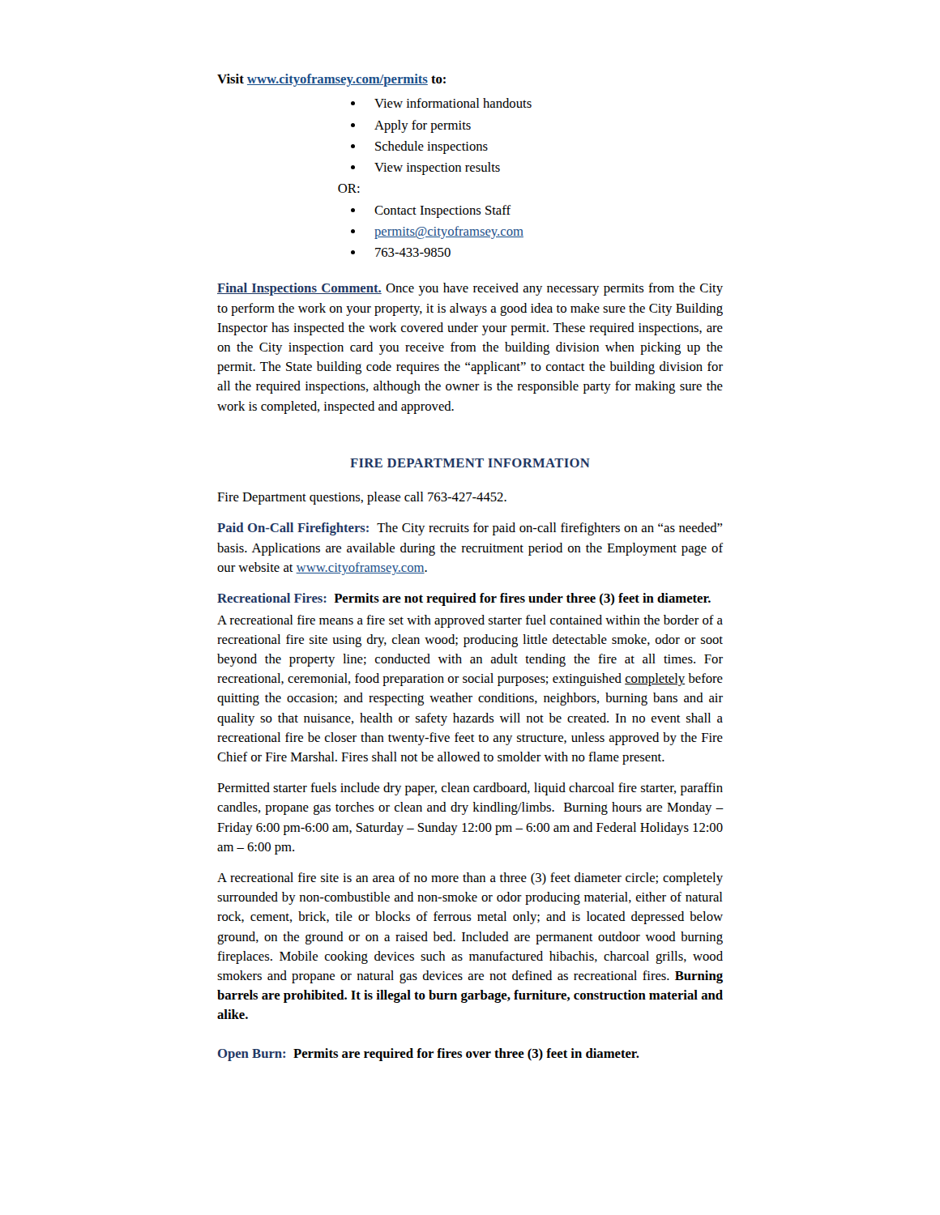Visit www.cityoframsey.com/permits to:
View informational handouts
Apply for permits
Schedule inspections
View inspection results
OR:
Contact Inspections Staff
permits@cityoframsey.com
763-433-9850
Final Inspections Comment. Once you have received any necessary permits from the City to perform the work on your property, it is always a good idea to make sure the City Building Inspector has inspected the work covered under your permit. These required inspections, are on the City inspection card you receive from the building division when picking up the permit. The State building code requires the “applicant” to contact the building division for all the required inspections, although the owner is the responsible party for making sure the work is completed, inspected and approved.
FIRE DEPARTMENT INFORMATION
Fire Department questions, please call 763-427-4452.
Paid On-Call Firefighters: The City recruits for paid on-call firefighters on an “as needed” basis. Applications are available during the recruitment period on the Employment page of our website at www.cityoframsey.com.
Recreational Fires: Permits are not required for fires under three (3) feet in diameter.
A recreational fire means a fire set with approved starter fuel contained within the border of a recreational fire site using dry, clean wood; producing little detectable smoke, odor or soot beyond the property line; conducted with an adult tending the fire at all times. For recreational, ceremonial, food preparation or social purposes; extinguished completely before quitting the occasion; and respecting weather conditions, neighbors, burning bans and air quality so that nuisance, health or safety hazards will not be created. In no event shall a recreational fire be closer than twenty-five feet to any structure, unless approved by the Fire Chief or Fire Marshal. Fires shall not be allowed to smolder with no flame present.
Permitted starter fuels include dry paper, clean cardboard, liquid charcoal fire starter, paraffin candles, propane gas torches or clean and dry kindling/limbs. Burning hours are Monday – Friday 6:00 pm-6:00 am, Saturday – Sunday 12:00 pm – 6:00 am and Federal Holidays 12:00 am – 6:00 pm.
A recreational fire site is an area of no more than a three (3) feet diameter circle; completely surrounded by non-combustible and non-smoke or odor producing material, either of natural rock, cement, brick, tile or blocks of ferrous metal only; and is located depressed below ground, on the ground or on a raised bed. Included are permanent outdoor wood burning fireplaces. Mobile cooking devices such as manufactured hibachis, charcoal grills, wood smokers and propane or natural gas devices are not defined as recreational fires. Burning barrels are prohibited. It is illegal to burn garbage, furniture, construction material and alike.
Open Burn: Permits are required for fires over three (3) feet in diameter.